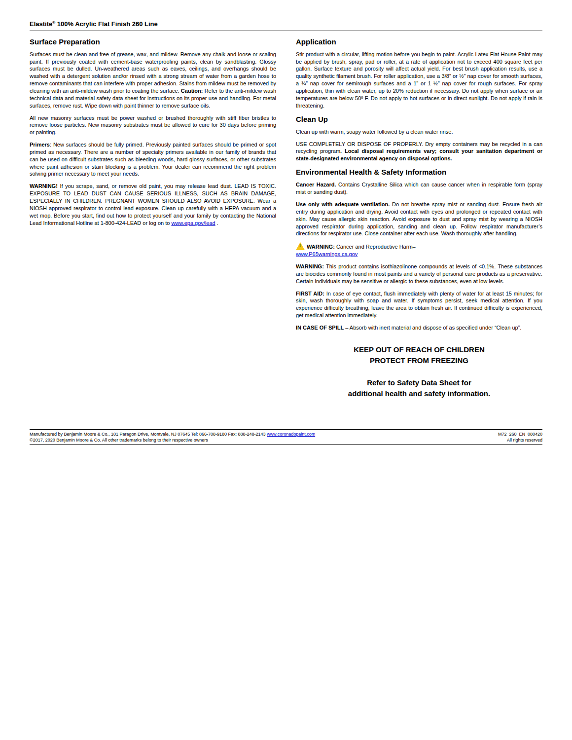Elastite® 100% Acrylic Flat Finish 260 Line
Surface Preparation
Surfaces must be clean and free of grease, wax, and mildew. Remove any chalk and loose or scaling paint. If previously coated with cement-base waterproofing paints, clean by sandblasting. Glossy surfaces must be dulled. Un-weathered areas such as eaves, ceilings, and overhangs should be washed with a detergent solution and/or rinsed with a strong stream of water from a garden hose to remove contaminants that can interfere with proper adhesion. Stains from mildew must be removed by cleaning with an anti-mildew wash prior to coating the surface. Caution: Refer to the anti-mildew wash technical data and material safety data sheet for instructions on its proper use and handling. For metal surfaces, remove rust. Wipe down with paint thinner to remove surface oils.
All new masonry surfaces must be power washed or brushed thoroughly with stiff fiber bristles to remove loose particles. New masonry substrates must be allowed to cure for 30 days before priming or painting.
Primers: New surfaces should be fully primed. Previously painted surfaces should be primed or spot primed as necessary. There are a number of specialty primers available in our family of brands that can be used on difficult substrates such as bleeding woods, hard glossy surfaces, or other substrates where paint adhesion or stain blocking is a problem. Your dealer can recommend the right problem solving primer necessary to meet your needs.
WARNING! If you scrape, sand, or remove old paint, you may release lead dust. LEAD IS TOXIC. EXPOSURE TO LEAD DUST CAN CAUSE SERIOUS ILLNESS, SUCH AS BRAIN DAMAGE, ESPECIALLY IN CHILDREN. PREGNANT WOMEN SHOULD ALSO AVOID EXPOSURE. Wear a NIOSH approved respirator to control lead exposure. Clean up carefully with a HEPA vacuum and a wet mop. Before you start, find out how to protect yourself and your family by contacting the National Lead Informational Hotline at 1-800-424-LEAD or log on to www.epa.gov/lead .
Application
Stir product with a circular, lifting motion before you begin to paint. Acrylic Latex Flat House Paint may be applied by brush, spray, pad or roller, at a rate of application not to exceed 400 square feet per gallon. Surface texture and porosity will affect actual yield. For best brush application results, use a quality synthetic filament brush. For roller application, use a 3/8” or ½” nap cover for smooth surfaces, a ¾” nap cover for semirough surfaces and a 1” or 1 ½” nap cover for rough surfaces. For spray application, thin with clean water, up to 20% reduction if necessary. Do not apply when surface or air temperatures are below 50º F. Do not apply to hot surfaces or in direct sunlight. Do not apply if rain is threatening.
Clean Up
Clean up with warm, soapy water followed by a clean water rinse.
USE COMPLETELY OR DISPOSE OF PROPERLY. Dry empty containers may be recycled in a can recycling program. Local disposal requirements vary; consult your sanitation department or state-designated environmental agency on disposal options.
Environmental Health & Safety Information
Cancer Hazard. Contains Crystalline Silica which can cause cancer when in respirable form (spray mist or sanding dust).
Use only with adequate ventilation. Do not breathe spray mist or sanding dust. Ensure fresh air entry during application and drying. Avoid contact with eyes and prolonged or repeated contact with skin. May cause allergic skin reaction. Avoid exposure to dust and spray mist by wearing a NIOSH approved respirator during application, sanding and clean up. Follow respirator manufacturer’s directions for respirator use. Close container after each use. Wash thoroughly after handling.
WARNING: Cancer and Reproductive Harm–
www.P65warnings.ca.gov
WARNING: This product contains isothiazolinone compounds at levels of <0.1%. These substances are biocides commonly found in most paints and a variety of personal care products as a preservative. Certain individuals may be sensitive or allergic to these substances, even at low levels.
FIRST AID: In case of eye contact, flush immediately with plenty of water for at least 15 minutes; for skin, wash thoroughly with soap and water. If symptoms persist, seek medical attention. If you experience difficulty breathing, leave the area to obtain fresh air. If continued difficulty is experienced, get medical attention immediately.
IN CASE OF SPILL – Absorb with inert material and dispose of as specified under “Clean up”.
KEEP OUT OF REACH OF CHILDREN
PROTECT FROM FREEZING
Refer to Safety Data Sheet for
additional health and safety information.
Manufactured by Benjamin Moore & Co., 101 Paragon Drive, Montvale, NJ 07645 Tel: 866-708-9180 Fax: 888-248-2143 www.coronadopaint.com
©2017, 2020 Benjamin Moore & Co. All other trademarks belong to their respective owners
M72 260 EN 080420
All rights reserved